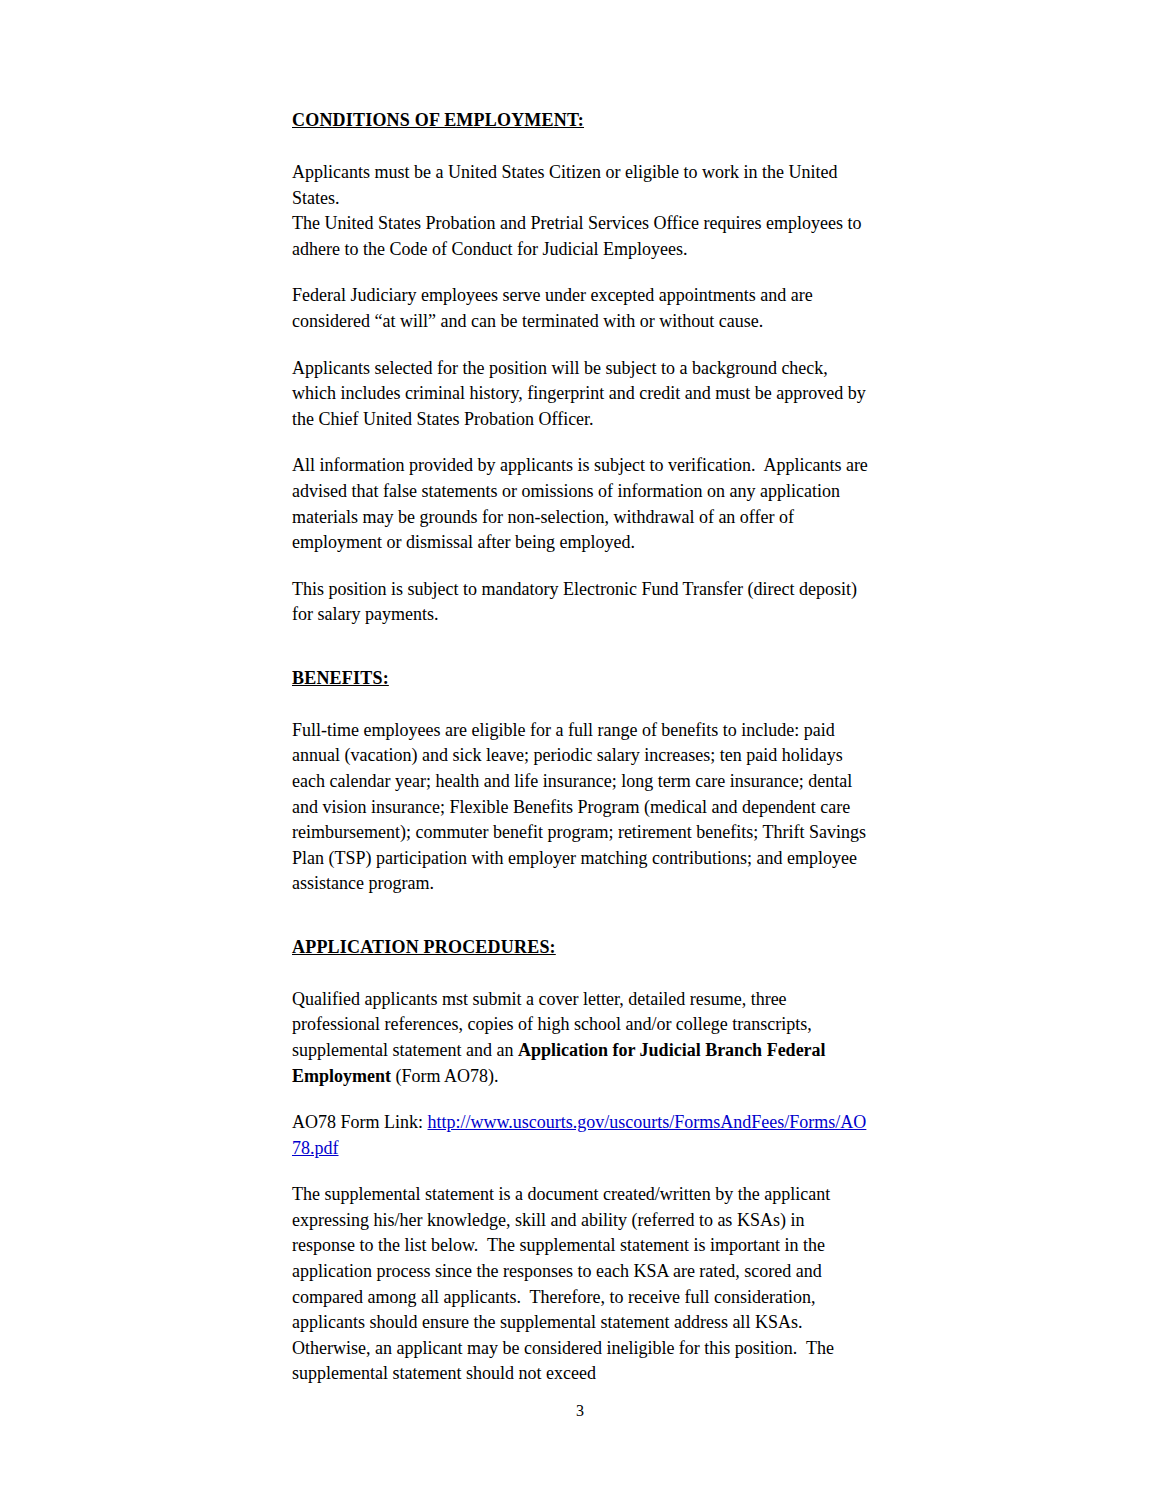CONDITIONS OF EMPLOYMENT:
Applicants must be a United States Citizen or eligible to work in the United States.
The United States Probation and Pretrial Services Office requires employees to adhere to the Code of Conduct for Judicial Employees.
Federal Judiciary employees serve under excepted appointments and are considered “at will” and can be terminated with or without cause.
Applicants selected for the position will be subject to a background check, which includes criminal history, fingerprint and credit and must be approved by the Chief United States Probation Officer.
All information provided by applicants is subject to verification. Applicants are advised that false statements or omissions of information on any application materials may be grounds for non-selection, withdrawal of an offer of employment or dismissal after being employed.
This position is subject to mandatory Electronic Fund Transfer (direct deposit) for salary payments.
BENEFITS:
Full-time employees are eligible for a full range of benefits to include: paid annual (vacation) and sick leave; periodic salary increases; ten paid holidays each calendar year; health and life insurance; long term care insurance; dental and vision insurance; Flexible Benefits Program (medical and dependent care reimbursement); commuter benefit program; retirement benefits; Thrift Savings Plan (TSP) participation with employer matching contributions; and employee assistance program.
APPLICATION PROCEDURES:
Qualified applicants mst submit a cover letter, detailed resume, three professional references, copies of high school and/or college transcripts, supplemental statement and an Application for Judicial Branch Federal Employment (Form AO78).
AO78 Form Link: http://www.uscourts.gov/uscourts/FormsAndFees/Forms/AO78.pdf
The supplemental statement is a document created/written by the applicant expressing his/her knowledge, skill and ability (referred to as KSAs) in response to the list below. The supplemental statement is important in the application process since the responses to each KSA are rated, scored and compared among all applicants. Therefore, to receive full consideration, applicants should ensure the supplemental statement address all KSAs. Otherwise, an applicant may be considered ineligible for this position. The supplemental statement should not exceed
3